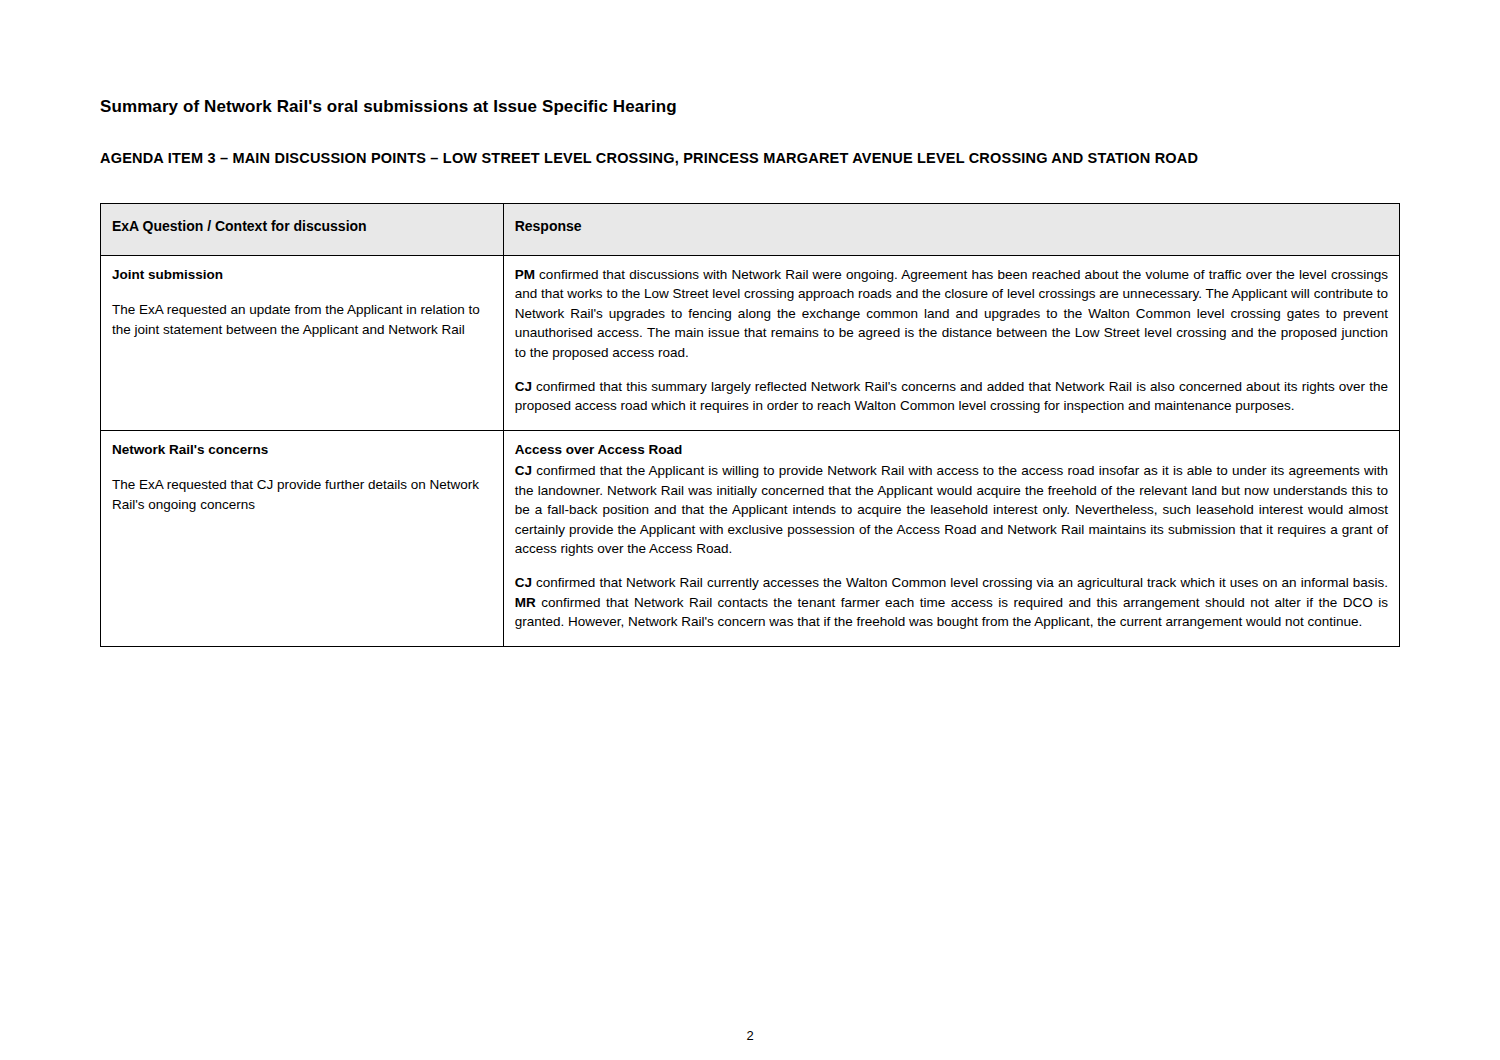Summary of Network Rail's oral submissions at Issue Specific Hearing
AGENDA ITEM 3 – MAIN DISCUSSION POINTS – LOW STREET LEVEL CROSSING, PRINCESS MARGARET AVENUE LEVEL CROSSING AND STATION ROAD
| ExA Question / Context for discussion | Response |
| --- | --- |
| Joint submission The ExA requested an update from the Applicant in relation to the joint statement between the Applicant and Network Rail | PM confirmed that discussions with Network Rail were ongoing. Agreement has been reached about the volume of traffic over the level crossings and that works to the Low Street level crossing approach roads and the closure of level crossings are unnecessary. The Applicant will contribute to Network Rail's upgrades to fencing along the exchange common land and upgrades to the Walton Common level crossing gates to prevent unauthorised access. The main issue that remains to be agreed is the distance between the Low Street level crossing and the proposed junction to the proposed access road. CJ confirmed that this summary largely reflected Network Rail's concerns and added that Network Rail is also concerned about its rights over the proposed access road which it requires in order to reach Walton Common level crossing for inspection and maintenance purposes. |
| Network Rail's concerns The ExA requested that CJ provide further details on Network Rail's ongoing concerns | Access over Access Road CJ confirmed that the Applicant is willing to provide Network Rail with access to the access road insofar as it is able to under its agreements with the landowner. Network Rail was initially concerned that the Applicant would acquire the freehold of the relevant land but now understands this to be a fall-back position and that the Applicant intends to acquire the leasehold interest only. Nevertheless, such leasehold interest would almost certainly provide the Applicant with exclusive possession of the Access Road and Network Rail maintains its submission that it requires a grant of access rights over the Access Road. CJ confirmed that Network Rail currently accesses the Walton Common level crossing via an agricultural track which it uses on an informal basis. MR confirmed that Network Rail contacts the tenant farmer each time access is required and this arrangement should not alter if the DCO is granted. However, Network Rail's concern was that if the freehold was bought from the Applicant, the current arrangement would not continue. |
2